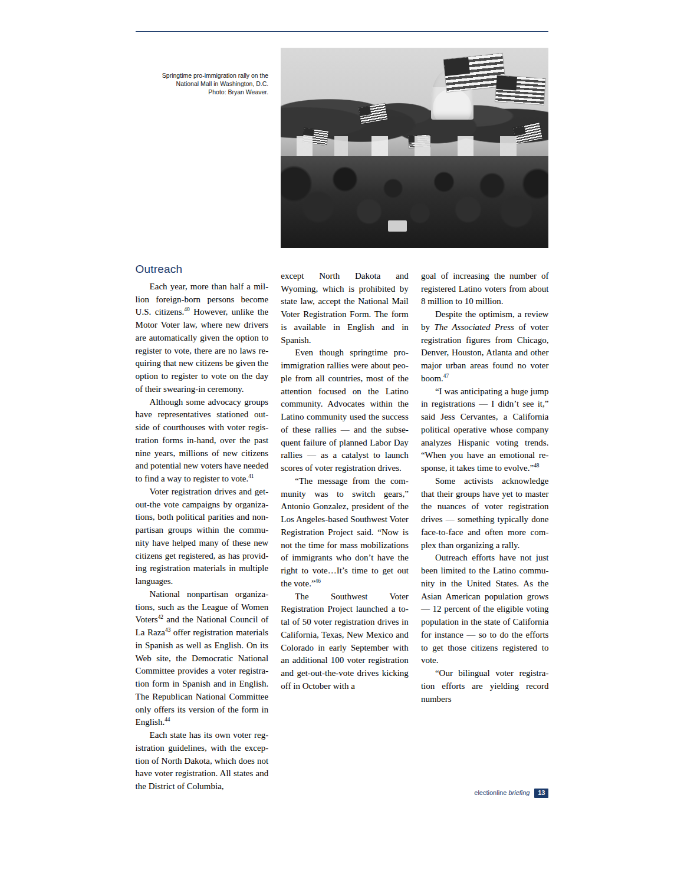Springtime pro-immigration rally on the
National Mall in Washington, D.C.
Photo: Bryan Weaver.
Outreach
Each year, more than half a million foreign-born persons become U.S. citizens.40 However, unlike the Motor Voter law, where new drivers are automatically given the option to register to vote, there are no laws requiring that new citizens be given the option to register to vote on the day of their swearing-in ceremony.
Although some advocacy groups have representatives stationed outside of courthouses with voter registration forms in-hand, over the past nine years, millions of new citizens and potential new voters have needed to find a way to register to vote.41
Voter registration drives and get-out-the vote campaigns by organizations, both political parities and nonpartisan groups within the community have helped many of these new citizens get registered, as has providing registration materials in multiple languages.
National nonpartisan organizations, such as the League of Women Voters42 and the National Council of La Raza43 offer registration materials in Spanish as well as English. On its Web site, the Democratic National Committee provides a voter registration form in Spanish and in English. The Republican National Committee only offers its version of the form in English.44
Each state has its own voter registration guidelines, with the exception of North Dakota, which does not have voter registration. All states and the District of Columbia,
except North Dakota and Wyoming, which is prohibited by state law, accept the National Mail Voter Registration Form. The form is available in English and in Spanish.
Even though springtime pro-immigration rallies were about people from all countries, most of the attention focused on the Latino community. Advocates within the Latino community used the success of these rallies — and the subsequent failure of planned Labor Day rallies — as a catalyst to launch scores of voter registration drives.
“The message from the community was to switch gears,” Antonio Gonzalez, president of the Los Angeles-based Southwest Voter Registration Project said. “Now is not the time for mass mobilizations of immigrants who don’t have the right to vote…It’s time to get out the vote.”46
The Southwest Voter Registration Project launched a total of 50 voter registration drives in California, Texas, New Mexico and Colorado in early September with an additional 100 voter registration and get-out-the-vote drives kicking off in October with a
goal of increasing the number of registered Latino voters from about 8 million to 10 million.
Despite the optimism, a review by The Associated Press of voter registration figures from Chicago, Denver, Houston, Atlanta and other major urban areas found no voter boom.47
“I was anticipating a huge jump in registrations — I didn’t see it,” said Jess Cervantes, a California political operative whose company analyzes Hispanic voting trends. “When you have an emotional response, it takes time to evolve.”48
Some activists acknowledge that their groups have yet to master the nuances of voter registration drives — something typically done face-to-face and often more complex than organizing a rally.
Outreach efforts have not just been limited to the Latino community in the United States. As the Asian American population grows — 12 percent of the eligible voting population in the state of California for instance — so to do the efforts to get those citizens registered to vote.
“Our bilingual voter registration efforts are yielding record numbers
electionline briefing 13